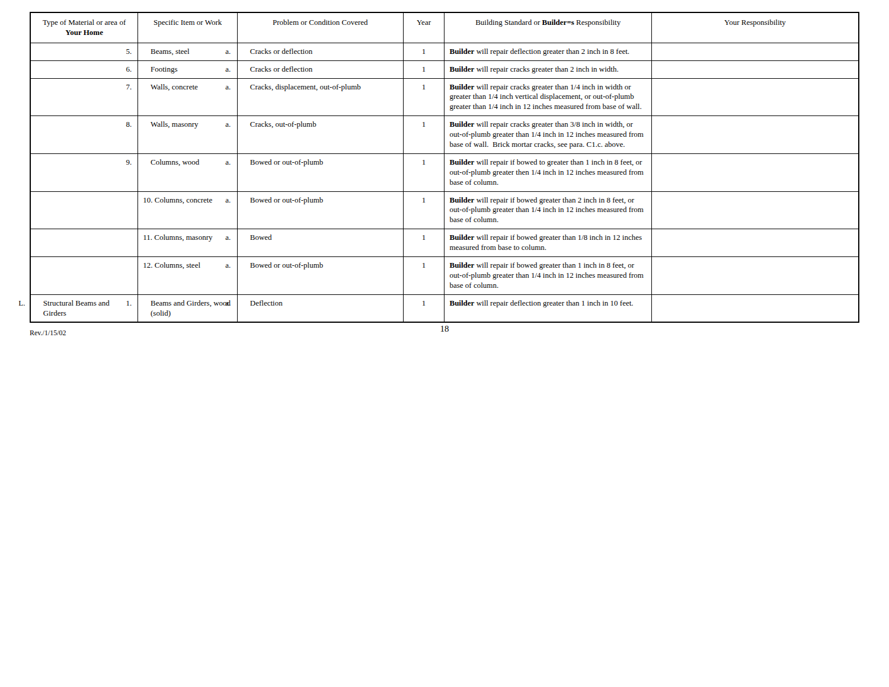| Type of Material or area of Your Home | Specific Item or Work | Problem or Condition Covered | Year | Building Standard or Builder=s Responsibility | Your Responsibility |
| --- | --- | --- | --- | --- | --- |
| | 5. Beams, steel | a. Cracks or deflection | 1 | Builder will repair deflection greater than 2 inch in 8 feet. | |
| | 6. Footings | a. Cracks or deflection | 1 | Builder will repair cracks greater than 2 inch in width. | |
| | 7. Walls, concrete | a. Cracks, displacement, out-of-plumb | 1 | Builder will repair cracks greater than 1/4 inch in width or greater than 1/4 inch vertical displacement, or out-of-plumb greater than 1/4 inch in 12 inches measured from base of wall. | |
| | 8. Walls, masonry | a. Cracks, out-of-plumb | 1 | Builder will repair cracks greater than 3/8 inch in width, or out-of-plumb greater than 1/4 inch in 12 inches measured from base of wall. Brick mortar cracks, see para. C1.c. above. | |
| | 9. Columns, wood | a. Bowed or out-of-plumb | 1 | Builder will repair if bowed to greater than 1 inch in 8 feet, or out-of-plumb greater then 1/4 inch in 12 inches measured from base of column. | |
| | 10. Columns, concrete | a. Bowed or out-of-plumb | 1 | Builder will repair if bowed greater than 2 inch in 8 feet, or out-of-plumb greater than 1/4 inch in 12 inches measured from base of column. | |
| | 11. Columns, masonry | a. Bowed | 1 | Builder will repair if bowed greater than 1/8 inch in 12 inches measured from base to column. | |
| | 12. Columns, steel | a. Bowed or out-of-plumb | 1 | Builder will repair if bowed greater than 1 inch in 8 feet, or out-of-plumb greater than 1/4 inch in 12 inches measured from base of column. | |
| L. Structural Beams and Girders | 1. Beams and Girders, wood (solid) | a. Deflection | 1 | Builder will repair deflection greater than 1 inch in 10 feet. | |
Rev./1/15/02 18